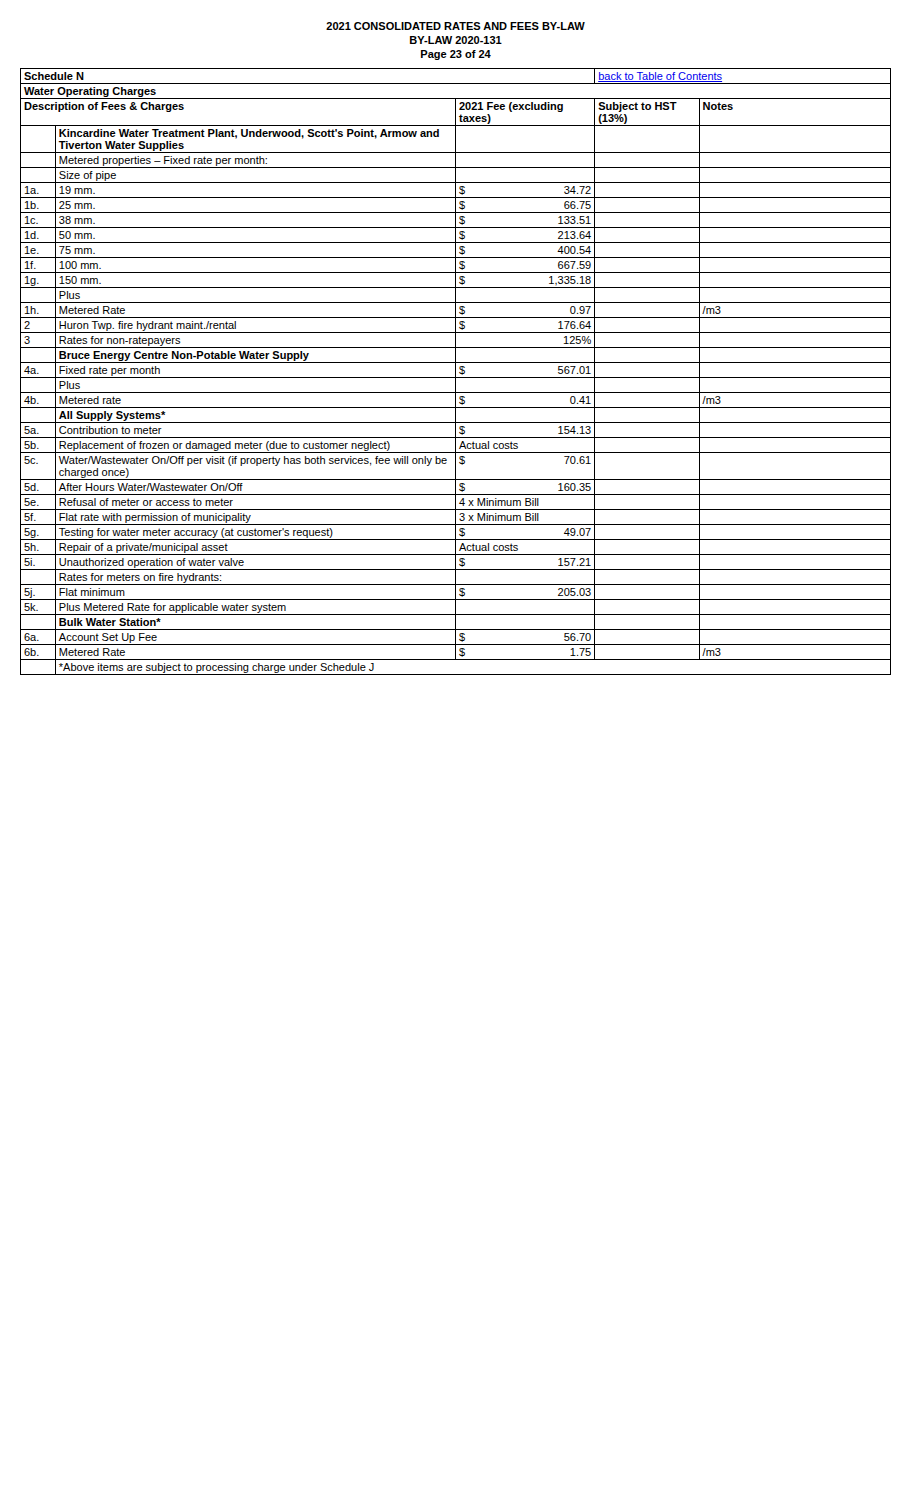2021 CONSOLIDATED RATES AND FEES BY-LAW
BY-LAW 2020-131
Page 23 of 24
| Schedule N | back to Table of Contents |
| Water Operating Charges |
| Description of Fees & Charges | 2021 Fee (excluding taxes) | Subject to HST (13%) | Notes |
| | Kincardine Water Treatment Plant, Underwood, Scott's Point, Armow and Tiverton Water Supplies | | | |
| | Metered properties – Fixed rate per month: | | | |
| | Size of pipe | | | |
| 1a. | 19 mm. | $ 34.72 | | |
| 1b. | 25 mm. | $ 66.75 | | |
| 1c. | 38 mm. | $ 133.51 | | |
| 1d. | 50 mm. | $ 213.64 | | |
| 1e. | 75 mm. | $ 400.54 | | |
| 1f. | 100 mm. | $ 667.59 | | |
| 1g. | 150 mm. | $ 1,335.18 | | |
| | Plus | | | |
| 1h. | Metered Rate | $ 0.97 | | /m3 |
| 2 | Huron Twp. fire hydrant maint./rental | $ 176.64 | | |
| 3 | Rates for non-ratepayers | 125% | | |
| | Bruce Energy Centre Non-Potable Water Supply | | | |
| 4a. | Fixed rate per month | $ 567.01 | | |
| | Plus | | | |
| 4b. | Metered rate | $ 0.41 | | /m3 |
| | All Supply Systems* | | | |
| 5a. | Contribution to meter | $ 154.13 | | |
| 5b. | Replacement of frozen or damaged meter (due to customer neglect) | Actual costs | | |
| 5c. | Water/Wastewater On/Off per visit (if property has both services, fee will only be charged once) | $ 70.61 | | |
| 5d. | After Hours Water/Wastewater On/Off | $ 160.35 | | |
| 5e. | Refusal of meter or access to meter | 4 x Minimum Bill | | |
| 5f. | Flat rate with permission of municipality | 3 x Minimum Bill | | |
| 5g. | Testing for water meter accuracy (at customer's request) | $ 49.07 | | |
| 5h. | Repair of a private/municipal asset | Actual costs | | |
| 5i. | Unauthorized operation of water valve | $ 157.21 | | |
| | Rates for meters on fire hydrants: | | | |
| 5j. | Flat minimum | $ 205.03 | | |
| 5k. | Plus Metered Rate for applicable water system | | | |
| | Bulk Water Station* | | | |
| 6a. | Account Set Up Fee | $ 56.70 | | |
| 6b. | Metered Rate | $ 1.75 | | /m3 |
| | *Above items are subject to processing charge under Schedule J |